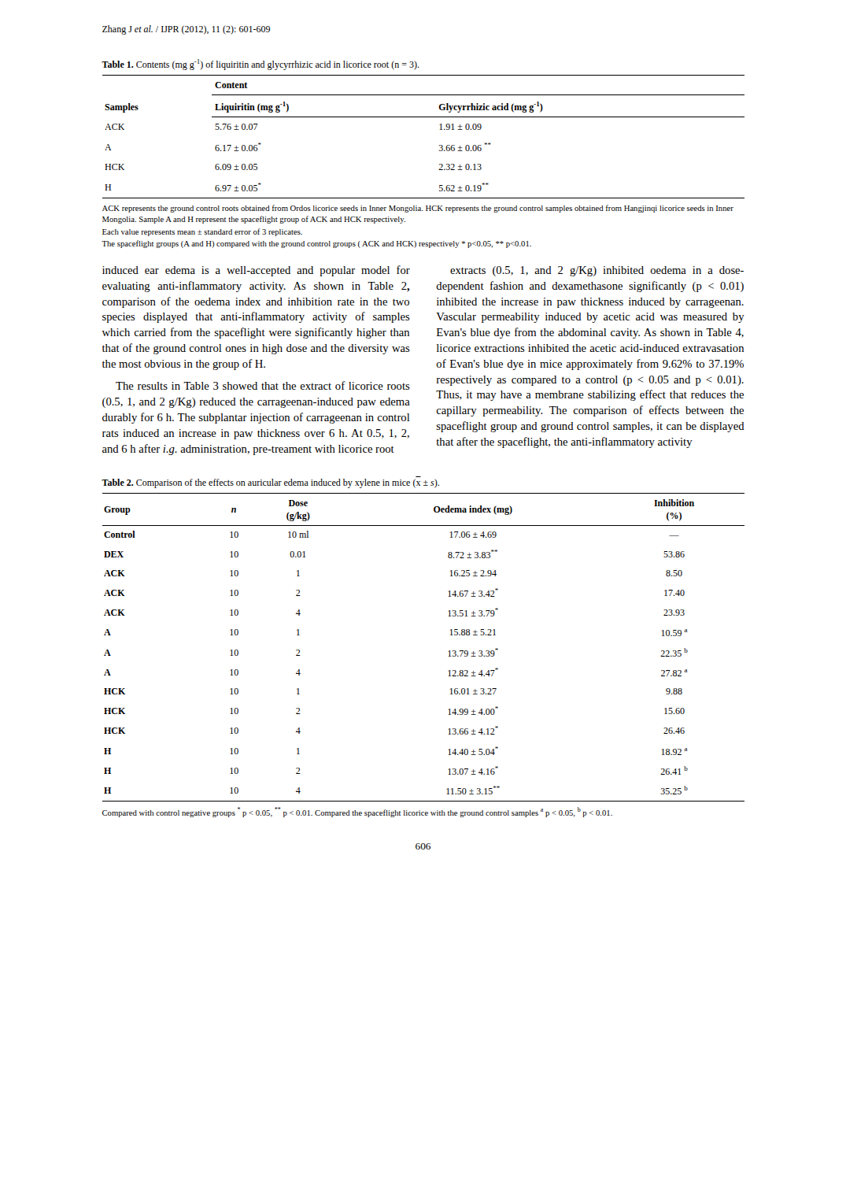Zhang J et al. / IJPR (2012), 11 (2): 601-609
Table 1. Contents (mg g-1) of liquiritin and glycyrrhizic acid in licorice root (n = 3).
| Samples | Content |
| --- | --- |
| Liquiritin (mg g -1 ) | Glycyrrhizic acid (mg g -1 ) |
| ACK | 5.76 ± 0.07 | 1.91 ± 0.09 |
| A | 6.17 ± 0.06 * | 3.66 ± 0.06 ** |
| HCK | 6.09 ± 0.05 | 2.32 ± 0.13 |
| H | 6.97 ± 0.05 * | 5.62 ± 0.19 ** |
ACK represents the ground control roots obtained from Ordos licorice seeds in Inner Mongolia. HCK represents the ground control samples obtained from Hangjinqi licorice seeds in Inner Mongolia. Sample A and H represent the spaceflight group of ACK and HCK respectively.
Each value represents mean ± standard error of 3 replicates.
The spaceflight groups (A and H) compared with the ground control groups ( ACK and HCK) respectively * p<0.05, ** p<0.01.
induced ear edema is a well-accepted and popular model for evaluating anti-inflammatory activity. As shown in Table 2, comparison of the oedema index and inhibition rate in the two species displayed that anti-inflammatory activity of samples which carried from the spaceflight were significantly higher than that of the ground control ones in high dose and the diversity was the most obvious in the group of H.
The results in Table 3 showed that the extract of licorice roots (0.5, 1, and 2 g/Kg) reduced the carrageenan-induced paw edema durably for 6 h. The subplantar injection of carrageenan in control rats induced an increase in paw thickness over 6 h. At 0.5, 1, 2, and 6 h after i.g. administration, pre-treament with licorice root
extracts (0.5, 1, and 2 g/Kg) inhibited oedema in a dose-dependent fashion and dexamethasone significantly (p < 0.01) inhibited the increase in paw thickness induced by carrageenan. Vascular permeability induced by acetic acid was measured by Evan's blue dye from the abdominal cavity. As shown in Table 4, licorice extractions inhibited the acetic acid-induced extravasation of Evan's blue dye in mice approximately from 9.62% to 37.19% respectively as compared to a control (p < 0.05 and p < 0.01). Thus, it may have a membrane stabilizing effect that reduces the capillary permeability. The comparison of effects between the spaceflight group and ground control samples, it can be displayed that after the spaceflight, the anti-inflammatory activity
Table 2. Comparison of the effects on auricular edema induced by xylene in mice (x ± s).
| Group | n | Dose (g/kg) | Oedema index (mg) | Inhibition (%) |
| --- | --- | --- | --- | --- |
| Control | 10 | 10 ml | 17.06 ± 4.69 | — |
| DEX | 10 | 0.01 | 8.72 ± 3.83 ** | 53.86 |
| ACK | 10 | 1 | 16.25 ± 2.94 | 8.50 |
| ACK | 10 | 2 | 14.67 ± 3.42 * | 17.40 |
| ACK | 10 | 4 | 13.51 ± 3.79 * | 23.93 |
| A | 10 | 1 | 15.88 ± 5.21 | 10.59 a |
| A | 10 | 2 | 13.79 ± 3.39 * | 22.35 b |
| A | 10 | 4 | 12.82 ± 4.47 * | 27.82 a |
| HCK | 10 | 1 | 16.01 ± 3.27 | 9.88 |
| HCK | 10 | 2 | 14.99 ± 4.00 * | 15.60 |
| HCK | 10 | 4 | 13.66 ± 4.12 * | 26.46 |
| H | 10 | 1 | 14.40 ± 5.04 * | 18.92 a |
| H | 10 | 2 | 13.07 ± 4.16 * | 26.41 b |
| H | 10 | 4 | 11.50 ± 3.15 ** | 35.25 b |
Compared with control negative groups * p < 0.05, ** p < 0.01. Compared the spaceflight licorice with the ground control samples a p < 0.05, b p < 0.01.
606